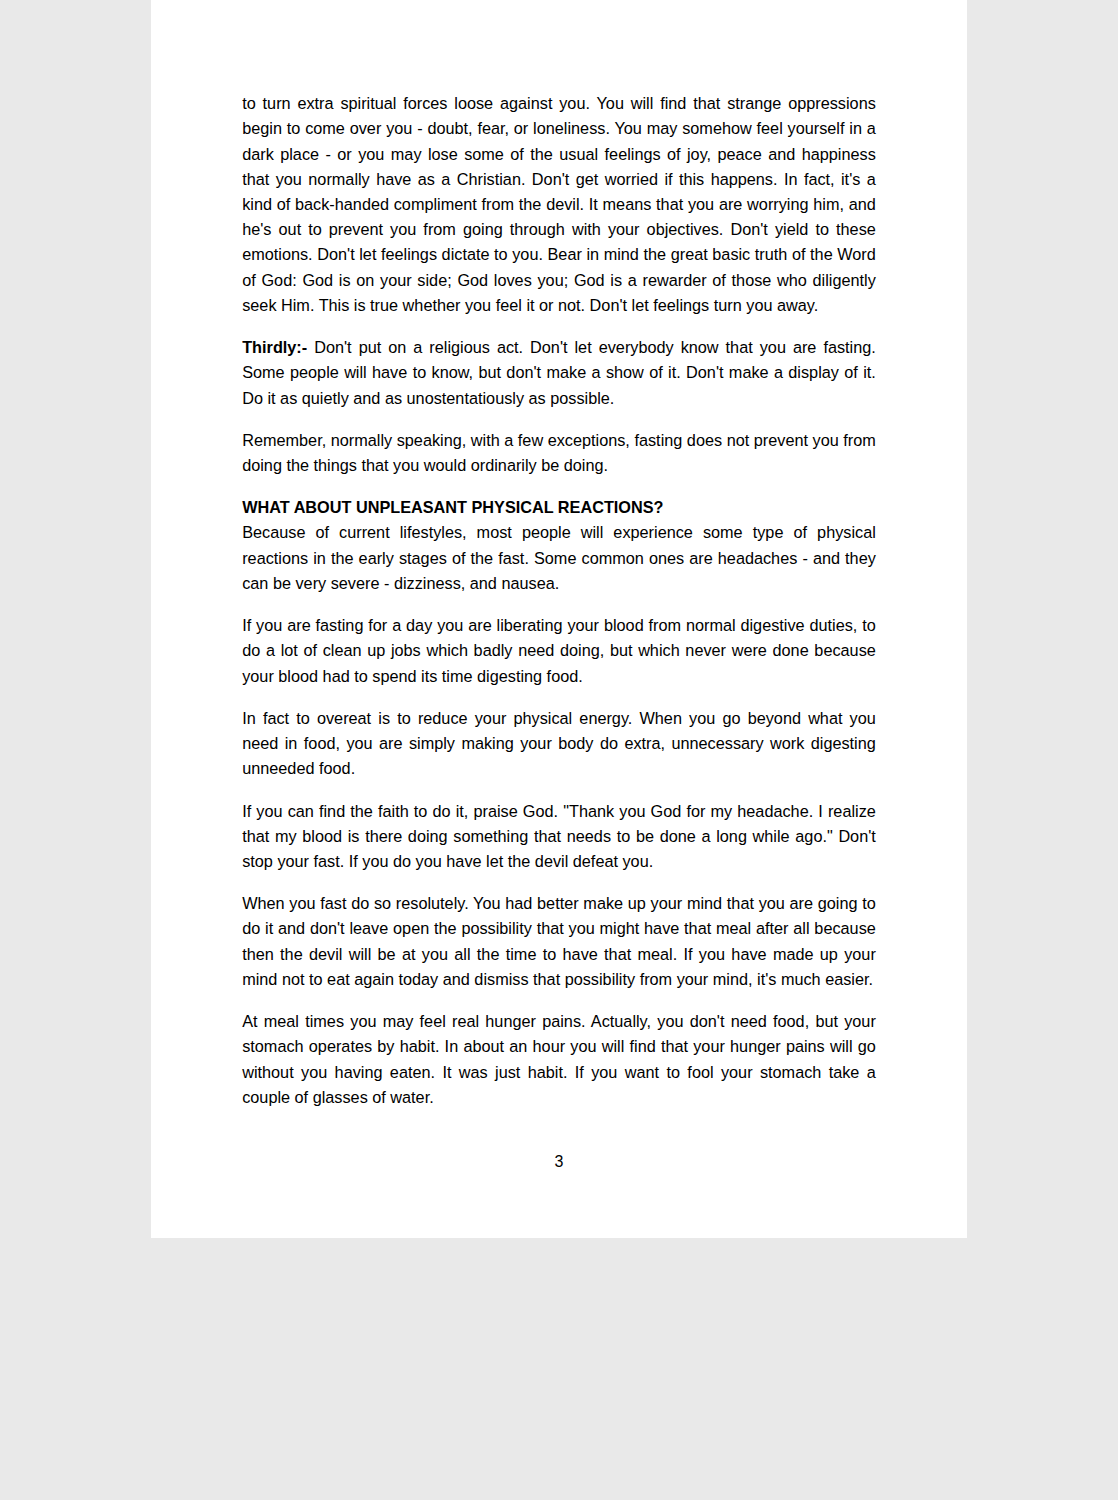to turn extra spiritual forces loose against you. You will find that strange oppressions begin to come over you - doubt, fear, or loneliness. You may somehow feel yourself in a dark place - or you may lose some of the usual feelings of joy, peace and happiness that you normally have as a Christian. Don't get worried if this happens. In fact, it's a kind of back-handed compliment from the devil. It means that you are worrying him, and he's out to prevent you from going through with your objectives. Don't yield to these emotions. Don't let feelings dictate to you. Bear in mind the great basic truth of the Word of God: God is on your side; God loves you; God is a rewarder of those who diligently seek Him. This is true whether you feel it or not. Don't let feelings turn you away.
Thirdly:- Don't put on a religious act. Don't let everybody know that you are fasting. Some people will have to know, but don't make a show of it. Don't make a display of it. Do it as quietly and as unostentatiously as possible.
Remember, normally speaking, with a few exceptions, fasting does not prevent you from doing the things that you would ordinarily be doing.
What about unpleasant physical reactions?
Because of current lifestyles, most people will experience some type of physical reactions in the early stages of the fast. Some common ones are headaches - and they can be very severe - dizziness, and nausea.
If you are fasting for a day you are liberating your blood from normal digestive duties, to do a lot of clean up jobs which badly need doing, but which never were done because your blood had to spend its time digesting food.
In fact to overeat is to reduce your physical energy. When you go beyond what you need in food, you are simply making your body do extra, unnecessary work digesting unneeded food.
If you can find the faith to do it, praise God. "Thank you God for my headache. I realize that my blood is there doing something that needs to be done a long while ago." Don't stop your fast. If you do you have let the devil defeat you.
When you fast do so resolutely. You had better make up your mind that you are going to do it and don't leave open the possibility that you might have that meal after all because then the devil will be at you all the time to have that meal. If you have made up your mind not to eat again today and dismiss that possibility from your mind, it's much easier.
At meal times you may feel real hunger pains. Actually, you don't need food, but your stomach operates by habit. In about an hour you will find that your hunger pains will go without you having eaten. It was just habit. If you want to fool your stomach take a couple of glasses of water.
3